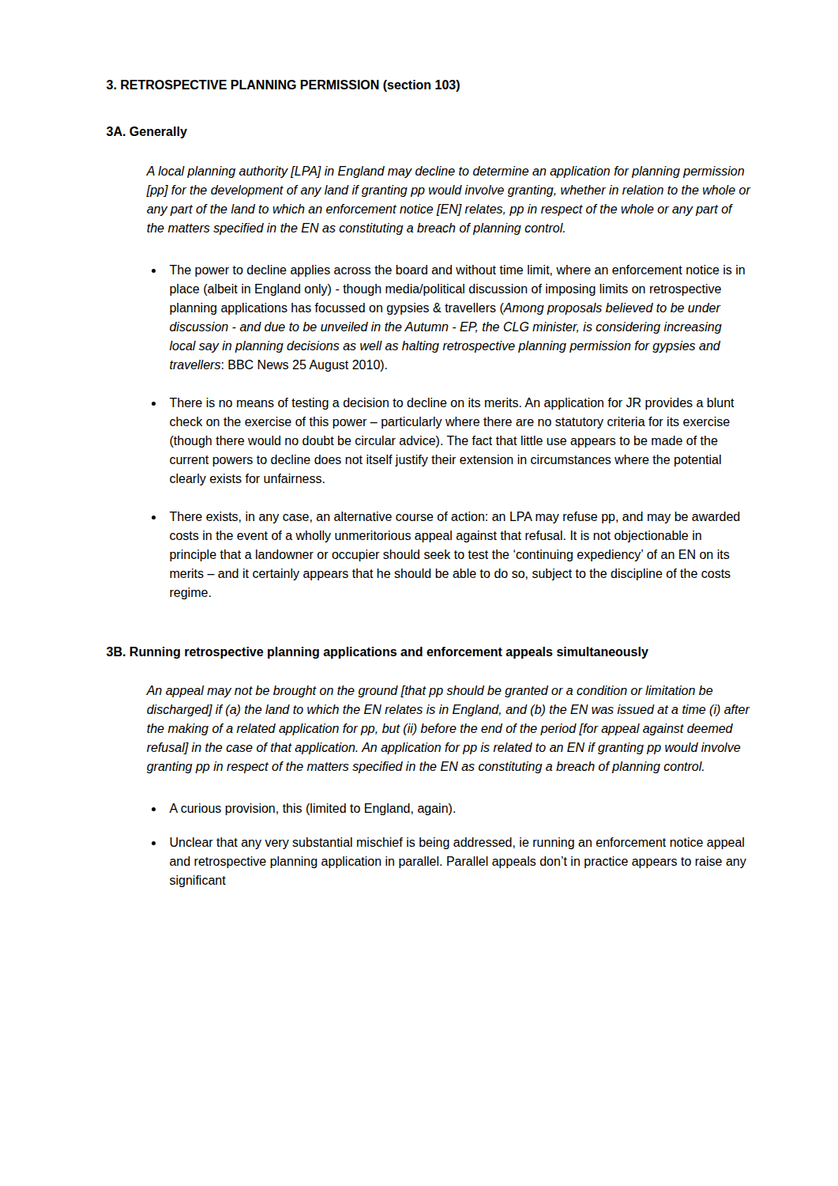3. RETROSPECTIVE PLANNING PERMISSION (section 103)
3A. Generally
A local planning authority [LPA] in England may decline to determine an application for planning permission [pp] for the development of any land if granting pp would involve granting, whether in relation to the whole or any part of the land to which an enforcement notice [EN] relates, pp in respect of the whole or any part of the matters specified in the EN as constituting a breach of planning control.
The power to decline applies across the board and without time limit, where an enforcement notice is in place (albeit in England only) - though media/political discussion of imposing limits on retrospective planning applications has focussed on gypsies & travellers (Among proposals believed to be under discussion - and due to be unveiled in the Autumn - EP, the CLG minister, is considering increasing local say in planning decisions as well as halting retrospective planning permission for gypsies and travellers: BBC News 25 August 2010).
There is no means of testing a decision to decline on its merits. An application for JR provides a blunt check on the exercise of this power – particularly where there are no statutory criteria for its exercise (though there would no doubt be circular advice). The fact that little use appears to be made of the current powers to decline does not itself justify their extension in circumstances where the potential clearly exists for unfairness.
There exists, in any case, an alternative course of action: an LPA may refuse pp, and may be awarded costs in the event of a wholly unmeritorious appeal against that refusal. It is not objectionable in principle that a landowner or occupier should seek to test the ‘continuing expediency’ of an EN on its merits – and it certainly appears that he should be able to do so, subject to the discipline of the costs regime.
3B. Running retrospective planning applications and enforcement appeals simultaneously
An appeal may not be brought on the ground [that pp should be granted or a condition or limitation be discharged] if (a) the land to which the EN relates is in England, and (b) the EN was issued at a time (i) after the making of a related application for pp, but (ii) before the end of the period [for appeal against deemed refusal] in the case of that application. An application for pp is related to an EN if granting pp would involve granting pp in respect of the matters specified in the EN as constituting a breach of planning control.
A curious provision, this (limited to England, again).
Unclear that any very substantial mischief is being addressed, ie running an enforcement notice appeal and retrospective planning application in parallel. Parallel appeals don’t in practice appears to raise any significant